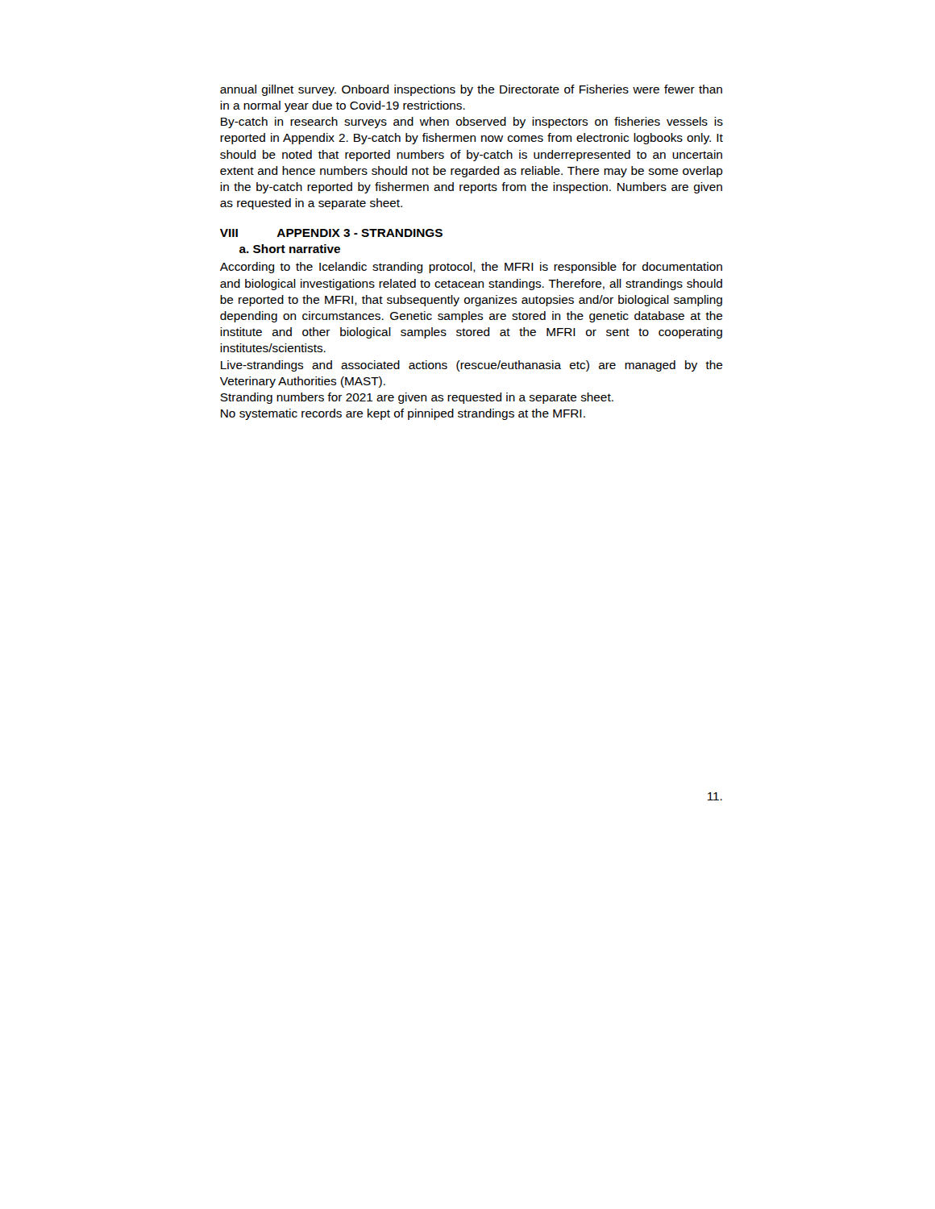annual gillnet survey. Onboard inspections by the Directorate of Fisheries were fewer than in a normal year due to Covid-19 restrictions.
By-catch in research surveys and when observed by inspectors on fisheries vessels is reported in Appendix 2. By-catch by fishermen now comes from electronic logbooks only. It should be noted that reported numbers of by-catch is underrepresented to an uncertain extent and hence numbers should not be regarded as reliable. There may be some overlap in the by-catch reported by fishermen and reports from the inspection. Numbers are given as requested in a separate sheet.
VIII APPENDIX 3 - STRANDINGS
a. Short narrative
According to the Icelandic stranding protocol, the MFRI is responsible for documentation and biological investigations related to cetacean standings. Therefore, all strandings should be reported to the MFRI, that subsequently organizes autopsies and/or biological sampling depending on circumstances. Genetic samples are stored in the genetic database at the institute and other biological samples stored at the MFRI or sent to cooperating institutes/scientists.
Live-strandings and associated actions (rescue/euthanasia etc) are managed by the Veterinary Authorities (MAST).
Stranding numbers for 2021 are given as requested in a separate sheet.
No systematic records are kept of pinniped strandings at the MFRI.
11.